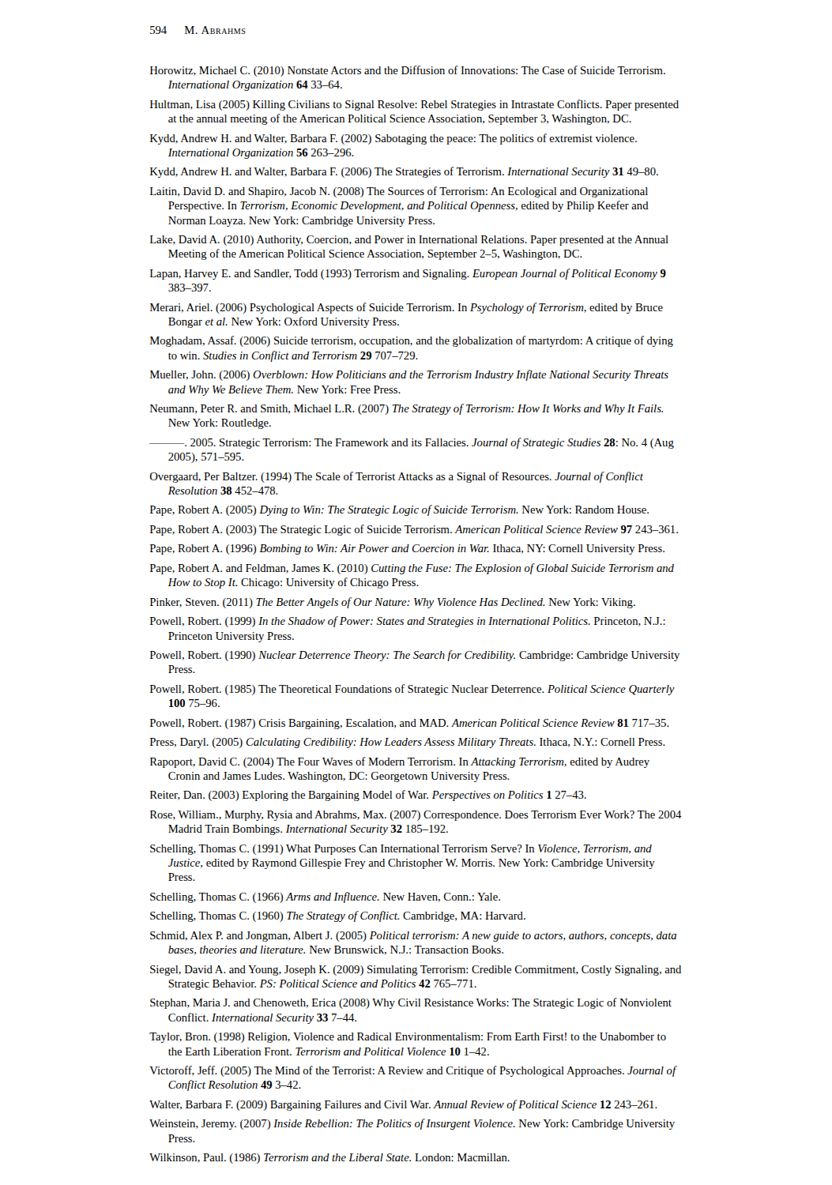594 M. Abrahms
Horowitz, Michael C. (2010) Nonstate Actors and the Diffusion of Innovations: The Case of Suicide Terrorism. International Organization 64 33–64.
Hultman, Lisa (2005) Killing Civilians to Signal Resolve: Rebel Strategies in Intrastate Conflicts. Paper presented at the annual meeting of the American Political Science Association, September 3, Washington, DC.
Kydd, Andrew H. and Walter, Barbara F. (2002) Sabotaging the peace: The politics of extremist violence. International Organization 56 263–296.
Kydd, Andrew H. and Walter, Barbara F. (2006) The Strategies of Terrorism. International Security 31 49–80.
Laitin, David D. and Shapiro, Jacob N. (2008) The Sources of Terrorism: An Ecological and Organizational Perspective. In Terrorism, Economic Development, and Political Openness, edited by Philip Keefer and Norman Loayza. New York: Cambridge University Press.
Lake, David A. (2010) Authority, Coercion, and Power in International Relations. Paper presented at the Annual Meeting of the American Political Science Association, September 2–5, Washington, DC.
Lapan, Harvey E. and Sandler, Todd (1993) Terrorism and Signaling. European Journal of Political Economy 9 383–397.
Merari, Ariel. (2006) Psychological Aspects of Suicide Terrorism. In Psychology of Terrorism, edited by Bruce Bongar et al. New York: Oxford University Press.
Moghadam, Assaf. (2006) Suicide terrorism, occupation, and the globalization of martyrdom: A critique of dying to win. Studies in Conflict and Terrorism 29 707–729.
Mueller, John. (2006) Overblown: How Politicians and the Terrorism Industry Inflate National Security Threats and Why We Believe Them. New York: Free Press.
Neumann, Peter R. and Smith, Michael L.R. (2007) The Strategy of Terrorism: How It Works and Why It Fails. New York: Routledge.
———. 2005. Strategic Terrorism: The Framework and its Fallacies. Journal of Strategic Studies 28: No. 4 (Aug 2005), 571–595.
Overgaard, Per Baltzer. (1994) The Scale of Terrorist Attacks as a Signal of Resources. Journal of Conflict Resolution 38 452–478.
Pape, Robert A. (2005) Dying to Win: The Strategic Logic of Suicide Terrorism. New York: Random House.
Pape, Robert A. (2003) The Strategic Logic of Suicide Terrorism. American Political Science Review 97 243–361.
Pape, Robert A. (1996) Bombing to Win: Air Power and Coercion in War. Ithaca, NY: Cornell University Press.
Pape, Robert A. and Feldman, James K. (2010) Cutting the Fuse: The Explosion of Global Suicide Terrorism and How to Stop It. Chicago: University of Chicago Press.
Pinker, Steven. (2011) The Better Angels of Our Nature: Why Violence Has Declined. New York: Viking.
Powell, Robert. (1999) In the Shadow of Power: States and Strategies in International Politics. Princeton, N.J.: Princeton University Press.
Powell, Robert. (1990) Nuclear Deterrence Theory: The Search for Credibility. Cambridge: Cambridge University Press.
Powell, Robert. (1985) The Theoretical Foundations of Strategic Nuclear Deterrence. Political Science Quarterly 100 75–96.
Powell, Robert. (1987) Crisis Bargaining, Escalation, and MAD. American Political Science Review 81 717–35.
Press, Daryl. (2005) Calculating Credibility: How Leaders Assess Military Threats. Ithaca, N.Y.: Cornell Press.
Rapoport, David C. (2004) The Four Waves of Modern Terrorism. In Attacking Terrorism, edited by Audrey Cronin and James Ludes. Washington, DC: Georgetown University Press.
Reiter, Dan. (2003) Exploring the Bargaining Model of War. Perspectives on Politics 1 27–43.
Rose, William., Murphy, Rysia and Abrahms, Max. (2007) Correspondence. Does Terrorism Ever Work? The 2004 Madrid Train Bombings. International Security 32 185–192.
Schelling, Thomas C. (1991) What Purposes Can International Terrorism Serve? In Violence, Terrorism, and Justice, edited by Raymond Gillespie Frey and Christopher W. Morris. New York: Cambridge University Press.
Schelling, Thomas C. (1966) Arms and Influence. New Haven, Conn.: Yale.
Schelling, Thomas C. (1960) The Strategy of Conflict. Cambridge, MA: Harvard.
Schmid, Alex P. and Jongman, Albert J. (2005) Political terrorism: A new guide to actors, authors, concepts, data bases, theories and literature. New Brunswick, N.J.: Transaction Books.
Siegel, David A. and Young, Joseph K. (2009) Simulating Terrorism: Credible Commitment, Costly Signaling, and Strategic Behavior. PS: Political Science and Politics 42 765–771.
Stephan, Maria J. and Chenoweth, Erica (2008) Why Civil Resistance Works: The Strategic Logic of Nonviolent Conflict. International Security 33 7–44.
Taylor, Bron. (1998) Religion, Violence and Radical Environmentalism: From Earth First! to the Unabomber to the Earth Liberation Front. Terrorism and Political Violence 10 1–42.
Victoroff, Jeff. (2005) The Mind of the Terrorist: A Review and Critique of Psychological Approaches. Journal of Conflict Resolution 49 3–42.
Walter, Barbara F. (2009) Bargaining Failures and Civil War. Annual Review of Political Science 12 243–261.
Weinstein, Jeremy. (2007) Inside Rebellion: The Politics of Insurgent Violence. New York: Cambridge University Press.
Wilkinson, Paul. (1986) Terrorism and the Liberal State. London: Macmillan.